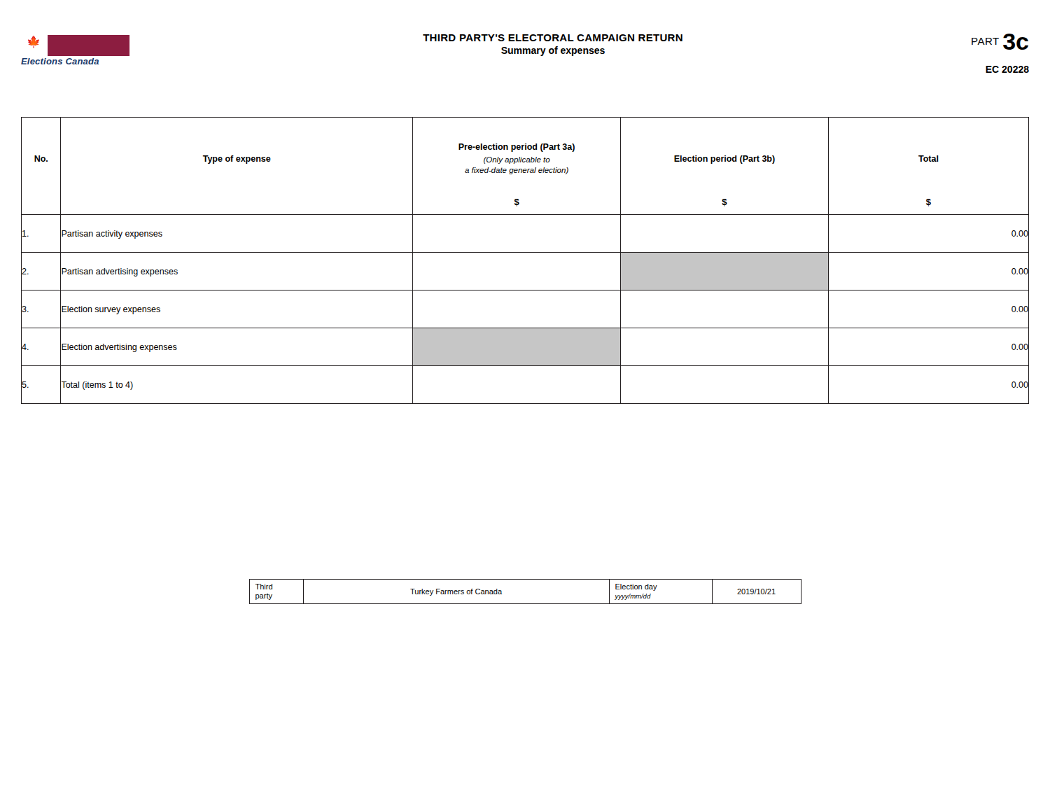🍁
Elections Canada
THIRD PARTY'S ELECTORAL CAMPAIGN RETURN
Summary of expenses
PART 3c
EC 20228
| No. | Type of expense | Pre-election period (Part 3a) (Only applicable to a fixed-date general election) $ | Election period (Part 3b) $ | Total $ |
| --- | --- | --- | --- | --- |
| 1. | Partisan activity expenses | | | 0.00 |
| 2. | Partisan advertising expenses | | | 0.00 |
| 3. | Election survey expenses | | | 0.00 |
| 4. | Election advertising expenses | | | 0.00 |
| 5. | Total (items 1 to 4) | | | 0.00 |
| Third party | Turkey Farmers of Canada | Election day yyyy/mm/dd | 2019/10/21 |